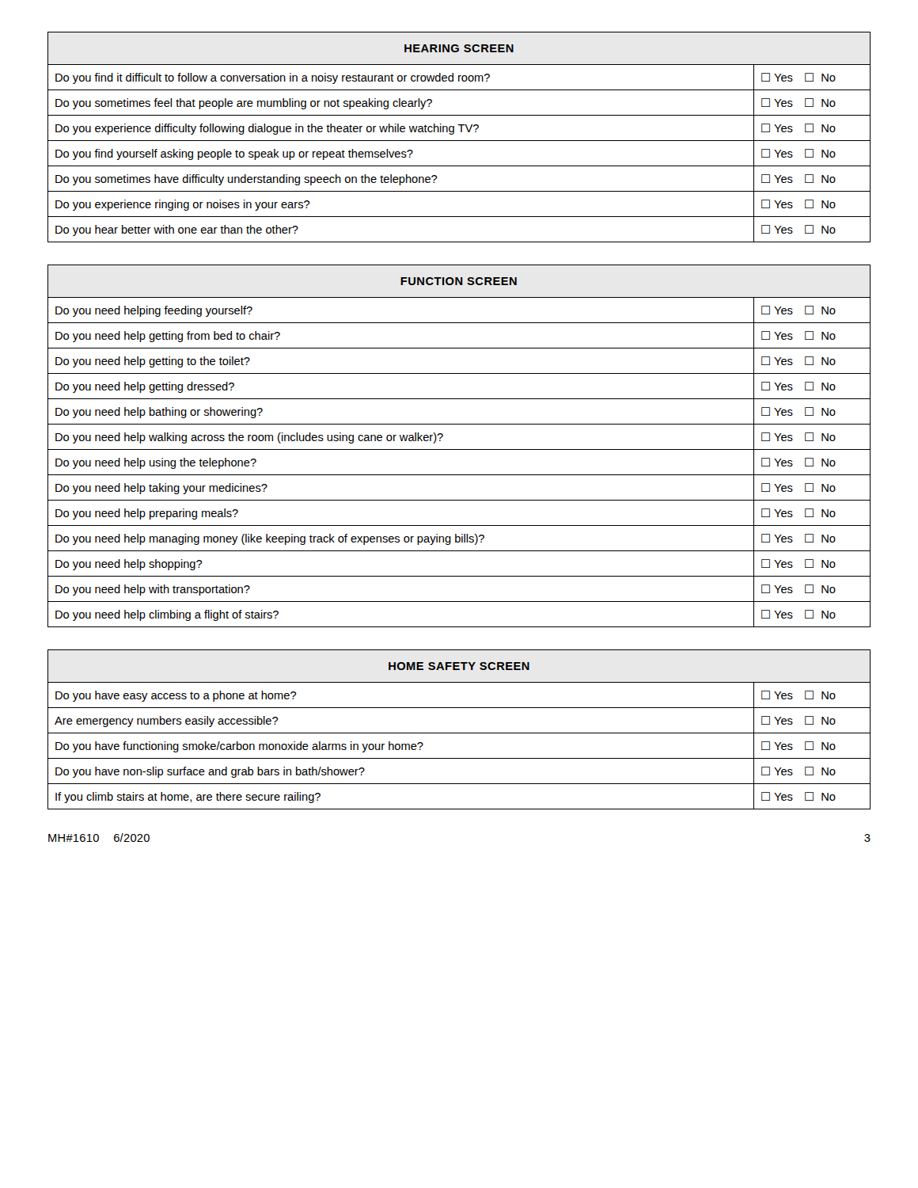| HEARING SCREEN |
| --- |
| Do you find it difficult to follow a conversation in a noisy restaurant or crowded room? | ☐ Yes ☐ No |
| Do you sometimes feel that people are mumbling or not speaking clearly? | ☐ Yes ☐ No |
| Do you experience difficulty following dialogue in the theater or while watching TV? | ☐ Yes ☐ No |
| Do you find yourself asking people to speak up or repeat themselves? | ☐ Yes ☐ No |
| Do you sometimes have difficulty understanding speech on the telephone? | ☐ Yes ☐ No |
| Do you experience ringing or noises in your ears? | ☐ Yes ☐ No |
| Do you hear better with one ear than the other? | ☐ Yes ☐ No |
| FUNCTION SCREEN |
| --- |
| Do you need helping feeding yourself? | ☐ Yes ☐ No |
| Do you need help getting from bed to chair? | ☐ Yes ☐ No |
| Do you need help getting to the toilet? | ☐ Yes ☐ No |
| Do you need help getting dressed? | ☐ Yes ☐ No |
| Do you need help bathing or showering? | ☐ Yes ☐ No |
| Do you need help walking across the room (includes using cane or walker)? | ☐ Yes ☐ No |
| Do you need help using the telephone? | ☐ Yes ☐ No |
| Do you need help taking your medicines? | ☐ Yes ☐ No |
| Do you need help preparing meals? | ☐ Yes ☐ No |
| Do you need help managing money (like keeping track of expenses or paying bills)? | ☐ Yes ☐ No |
| Do you need help shopping? | ☐ Yes ☐ No |
| Do you need help with transportation? | ☐ Yes ☐ No |
| Do you need help climbing a flight of stairs? | ☐ Yes ☐ No |
| HOME SAFETY SCREEN |
| --- |
| Do you have easy access to a phone at home? | ☐ Yes ☐ No |
| Are emergency numbers easily accessible? | ☐ Yes ☐ No |
| Do you have functioning smoke/carbon monoxide alarms in your home? | ☐ Yes ☐ No |
| Do you have non-slip surface and grab bars in bath/shower? | ☐ Yes ☐ No |
| If you climb stairs at home, are there secure railing? | ☐ Yes ☐ No |
MH#1610 6/2020
3